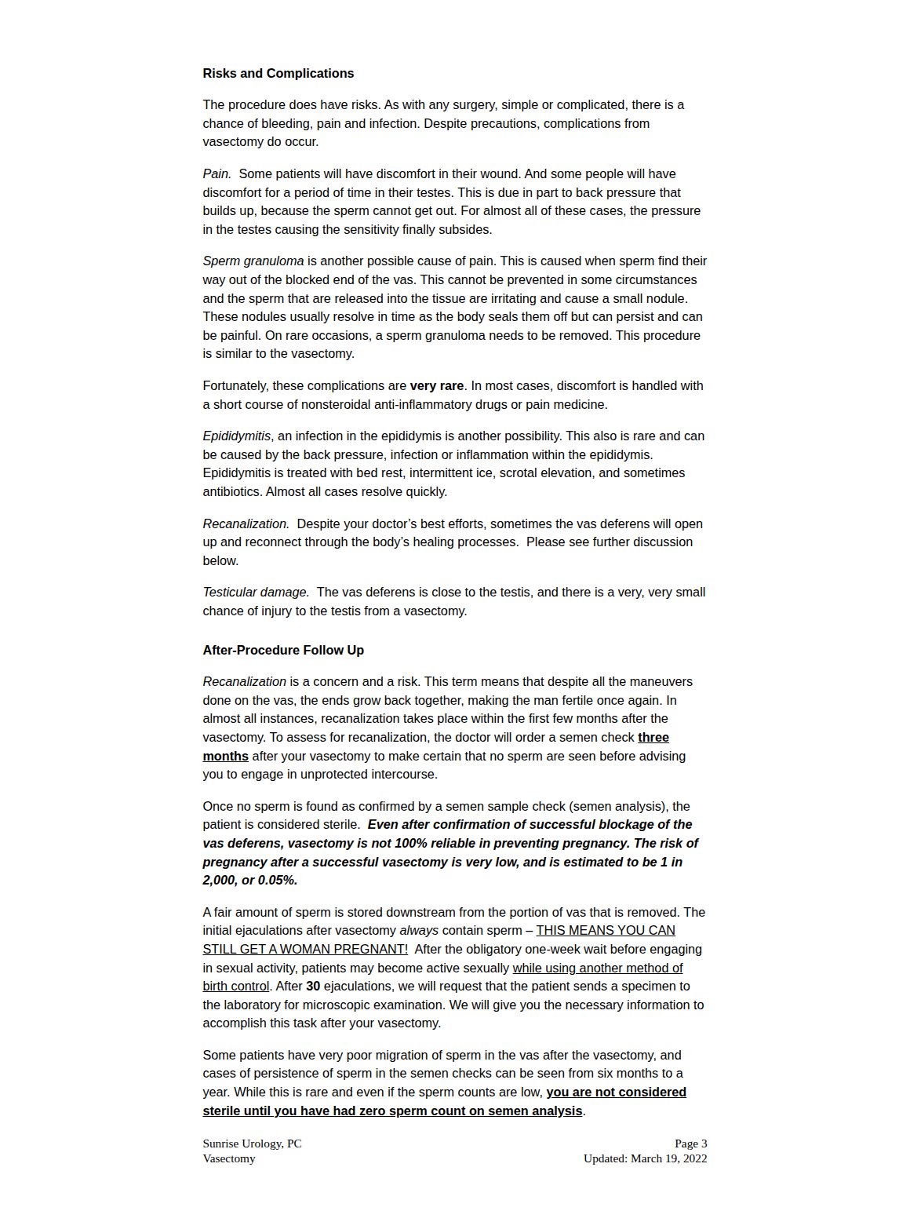Risks and Complications
The procedure does have risks. As with any surgery, simple or complicated, there is a chance of bleeding, pain and infection. Despite precautions, complications from vasectomy do occur.
Pain. Some patients will have discomfort in their wound. And some people will have discomfort for a period of time in their testes. This is due in part to back pressure that builds up, because the sperm cannot get out. For almost all of these cases, the pressure in the testes causing the sensitivity finally subsides.
Sperm granuloma is another possible cause of pain. This is caused when sperm find their way out of the blocked end of the vas. This cannot be prevented in some circumstances and the sperm that are released into the tissue are irritating and cause a small nodule. These nodules usually resolve in time as the body seals them off but can persist and can be painful. On rare occasions, a sperm granuloma needs to be removed. This procedure is similar to the vasectomy.
Fortunately, these complications are very rare. In most cases, discomfort is handled with a short course of nonsteroidal anti-inflammatory drugs or pain medicine.
Epididymitis, an infection in the epididymis is another possibility. This also is rare and can be caused by the back pressure, infection or inflammation within the epididymis. Epididymitis is treated with bed rest, intermittent ice, scrotal elevation, and sometimes antibiotics. Almost all cases resolve quickly.
Recanalization. Despite your doctor’s best efforts, sometimes the vas deferens will open up and reconnect through the body’s healing processes. Please see further discussion below.
Testicular damage. The vas deferens is close to the testis, and there is a very, very small chance of injury to the testis from a vasectomy.
After-Procedure Follow Up
Recanalization is a concern and a risk. This term means that despite all the maneuvers done on the vas, the ends grow back together, making the man fertile once again. In almost all instances, recanalization takes place within the first few months after the vasectomy. To assess for recanalization, the doctor will order a semen check three months after your vasectomy to make certain that no sperm are seen before advising you to engage in unprotected intercourse.
Once no sperm is found as confirmed by a semen sample check (semen analysis), the patient is considered sterile. Even after confirmation of successful blockage of the vas deferens, vasectomy is not 100% reliable in preventing pregnancy. The risk of pregnancy after a successful vasectomy is very low, and is estimated to be 1 in 2,000, or 0.05%.
A fair amount of sperm is stored downstream from the portion of vas that is removed. The initial ejaculations after vasectomy always contain sperm – THIS MEANS YOU CAN STILL GET A WOMAN PREGNANT! After the obligatory one-week wait before engaging in sexual activity, patients may become active sexually while using another method of birth control. After 30 ejaculations, we will request that the patient sends a specimen to the laboratory for microscopic examination. We will give you the necessary information to accomplish this task after your vasectomy.
Some patients have very poor migration of sperm in the vas after the vasectomy, and cases of persistence of sperm in the semen checks can be seen from six months to a year. While this is rare and even if the sperm counts are low, you are not considered sterile until you have had zero sperm count on semen analysis.
Sunrise Urology, PC Vasectomy
Page 3 Updated: March 19, 2022